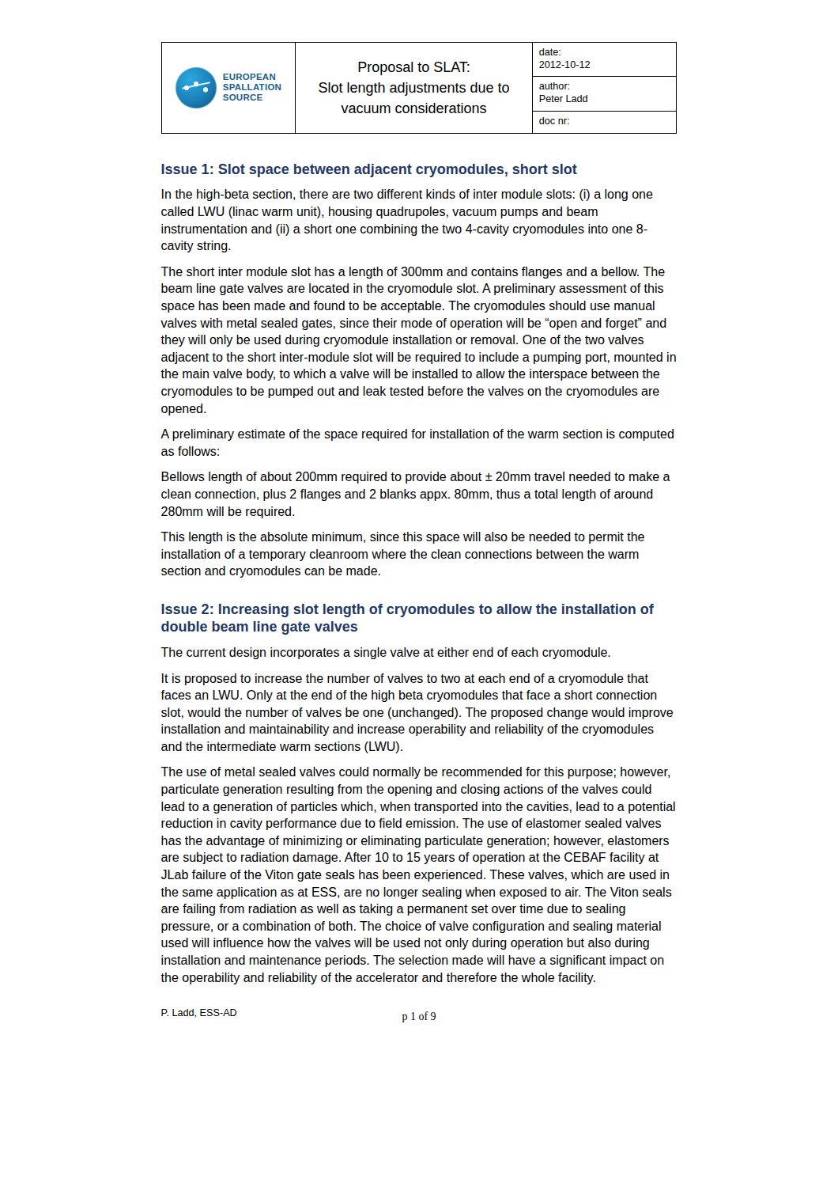| European Spallation Source | Proposal to SLAT: Slot length adjustments due to vacuum considerations | / date: 2012-10-12 / / author: Peter Ladd / / doc nr: / |
Issue 1: Slot space between adjacent cryomodules, short slot
In the high-beta section, there are two different kinds of inter module slots: (i) a long one called LWU (linac warm unit), housing quadrupoles, vacuum pumps and beam instrumentation and (ii) a short one combining the two 4-cavity cryomodules into one 8-cavity string.
The short inter module slot has a length of 300mm and contains flanges and a bellow. The beam line gate valves are located in the cryomodule slot. A preliminary assessment of this space has been made and found to be acceptable. The cryomodules should use manual valves with metal sealed gates, since their mode of operation will be “open and forget” and they will only be used during cryomodule installation or removal. One of the two valves adjacent to the short inter-module slot will be required to include a pumping port, mounted in the main valve body, to which a valve will be installed to allow the interspace between the cryomodules to be pumped out and leak tested before the valves on the cryomodules are opened.
A preliminary estimate of the space required for installation of the warm section is computed as follows:
Bellows length of about 200mm required to provide about ± 20mm travel needed to make a clean connection, plus 2 flanges and 2 blanks appx. 80mm, thus a total length of around 280mm will be required.
This length is the absolute minimum, since this space will also be needed to permit the installation of a temporary cleanroom where the clean connections between the warm section and cryomodules can be made.
Issue 2: Increasing slot length of cryomodules to allow the installation of double beam line gate valves
The current design incorporates a single valve at either end of each cryomodule.
It is proposed to increase the number of valves to two at each end of a cryomodule that faces an LWU. Only at the end of the high beta cryomodules that face a short connection slot, would the number of valves be one (unchanged). The proposed change would improve installation and maintainability and increase operability and reliability of the cryomodules and the intermediate warm sections (LWU).
The use of metal sealed valves could normally be recommended for this purpose; however, particulate generation resulting from the opening and closing actions of the valves could lead to a generation of particles which, when transported into the cavities, lead to a potential reduction in cavity performance due to field emission. The use of elastomer sealed valves has the advantage of minimizing or eliminating particulate generation; however, elastomers are subject to radiation damage. After 10 to 15 years of operation at the CEBAF facility at JLab failure of the Viton gate seals has been experienced. These valves, which are used in the same application as at ESS, are no longer sealing when exposed to air. The Viton seals are failing from radiation as well as taking a permanent set over time due to sealing pressure, or a combination of both. The choice of valve configuration and sealing material used will influence how the valves will be used not only during operation but also during installation and maintenance periods. The selection made will have a significant impact on the operability and reliability of the accelerator and therefore the whole facility.
P. Ladd, ESS-AD p 1 of 9